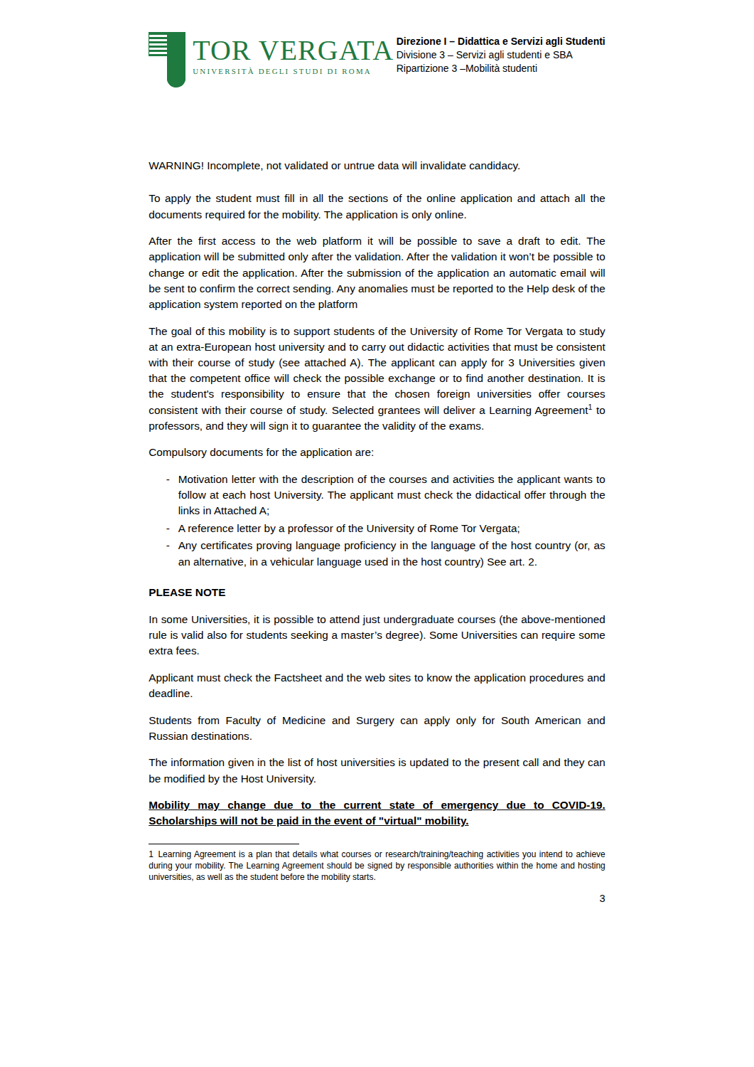TOR VERGATA
UNIVERSITÀ DEGLI STUDI DI ROMA
Direzione I – Didattica e Servizi agli Studenti
Divisione 3 – Servizi agli studenti e SBA
Ripartizione 3 –Mobilità studenti
WARNING! Incomplete, not validated or untrue data will invalidate candidacy.
To apply the student must fill in all the sections of the online application and attach all the documents required for the mobility. The application is only online.
After the first access to the web platform it will be possible to save a draft to edit. The application will be submitted only after the validation. After the validation it won’t be possible to change or edit the application. After the submission of the application an automatic email will be sent to confirm the correct sending. Any anomalies must be reported to the Help desk of the application system reported on the platform
The goal of this mobility is to support students of the University of Rome Tor Vergata to study at an extra-European host university and to carry out didactic activities that must be consistent with their course of study (see attached A). The applicant can apply for 3 Universities given that the competent office will check the possible exchange or to find another destination. It is the student's responsibility to ensure that the chosen foreign universities offer courses consistent with their course of study. Selected grantees will deliver a Learning Agreement1 to professors, and they will sign it to guarantee the validity of the exams.
Compulsory documents for the application are:
Motivation letter with the description of the courses and activities the applicant wants to follow at each host University. The applicant must check the didactical offer through the links in Attached A;
A reference letter by a professor of the University of Rome Tor Vergata;
Any certificates proving language proficiency in the language of the host country (or, as an alternative, in a vehicular language used in the host country) See art. 2.
PLEASE NOTE
In some Universities, it is possible to attend just undergraduate courses (the above-mentioned rule is valid also for students seeking a master’s degree). Some Universities can require some extra fees.
Applicant must check the Factsheet and the web sites to know the application procedures and deadline.
Students from Faculty of Medicine and Surgery can apply only for South American and Russian destinations.
The information given in the list of host universities is updated to the present call and they can be modified by the Host University.
Mobility may change due to the current state of emergency due to COVID-19. Scholarships will not be paid in the event of "virtual" mobility.
1 Learning Agreement is a plan that details what courses or research/training/teaching activities you intend to achieve during your mobility. The Learning Agreement should be signed by responsible authorities within the home and hosting universities, as well as the student before the mobility starts.
3